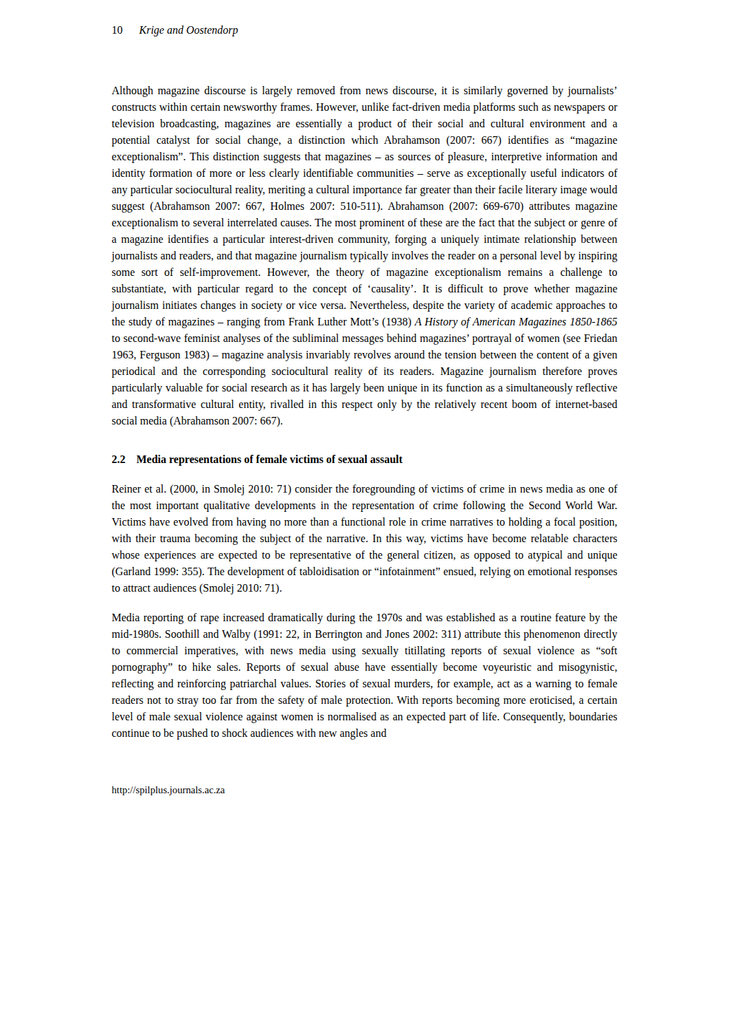10 Krige and Oostendorp
Although magazine discourse is largely removed from news discourse, it is similarly governed by journalists’ constructs within certain newsworthy frames. However, unlike fact-driven media platforms such as newspapers or television broadcasting, magazines are essentially a product of their social and cultural environment and a potential catalyst for social change, a distinction which Abrahamson (2007: 667) identifies as “magazine exceptionalism”. This distinction suggests that magazines – as sources of pleasure, interpretive information and identity formation of more or less clearly identifiable communities – serve as exceptionally useful indicators of any particular sociocultural reality, meriting a cultural importance far greater than their facile literary image would suggest (Abrahamson 2007: 667, Holmes 2007: 510-511). Abrahamson (2007: 669-670) attributes magazine exceptionalism to several interrelated causes. The most prominent of these are the fact that the subject or genre of a magazine identifies a particular interest-driven community, forging a uniquely intimate relationship between journalists and readers, and that magazine journalism typically involves the reader on a personal level by inspiring some sort of self-improvement. However, the theory of magazine exceptionalism remains a challenge to substantiate, with particular regard to the concept of ‘causality’. It is difficult to prove whether magazine journalism initiates changes in society or vice versa. Nevertheless, despite the variety of academic approaches to the study of magazines – ranging from Frank Luther Mott’s (1938) A History of American Magazines 1850-1865 to second-wave feminist analyses of the subliminal messages behind magazines’ portrayal of women (see Friedan 1963, Ferguson 1983) – magazine analysis invariably revolves around the tension between the content of a given periodical and the corresponding sociocultural reality of its readers. Magazine journalism therefore proves particularly valuable for social research as it has largely been unique in its function as a simultaneously reflective and transformative cultural entity, rivalled in this respect only by the relatively recent boom of internet-based social media (Abrahamson 2007: 667).
2.2 Media representations of female victims of sexual assault
Reiner et al. (2000, in Smolej 2010: 71) consider the foregrounding of victims of crime in news media as one of the most important qualitative developments in the representation of crime following the Second World War. Victims have evolved from having no more than a functional role in crime narratives to holding a focal position, with their trauma becoming the subject of the narrative. In this way, victims have become relatable characters whose experiences are expected to be representative of the general citizen, as opposed to atypical and unique (Garland 1999: 355). The development of tabloidisation or “infotainment” ensued, relying on emotional responses to attract audiences (Smolej 2010: 71).
Media reporting of rape increased dramatically during the 1970s and was established as a routine feature by the mid-1980s. Soothill and Walby (1991: 22, in Berrington and Jones 2002: 311) attribute this phenomenon directly to commercial imperatives, with news media using sexually titillating reports of sexual violence as “soft pornography” to hike sales. Reports of sexual abuse have essentially become voyeuristic and misogynistic, reflecting and reinforcing patriarchal values. Stories of sexual murders, for example, act as a warning to female readers not to stray too far from the safety of male protection. With reports becoming more eroticised, a certain level of male sexual violence against women is normalised as an expected part of life. Consequently, boundaries continue to be pushed to shock audiences with new angles and
http://spilplus.journals.ac.za